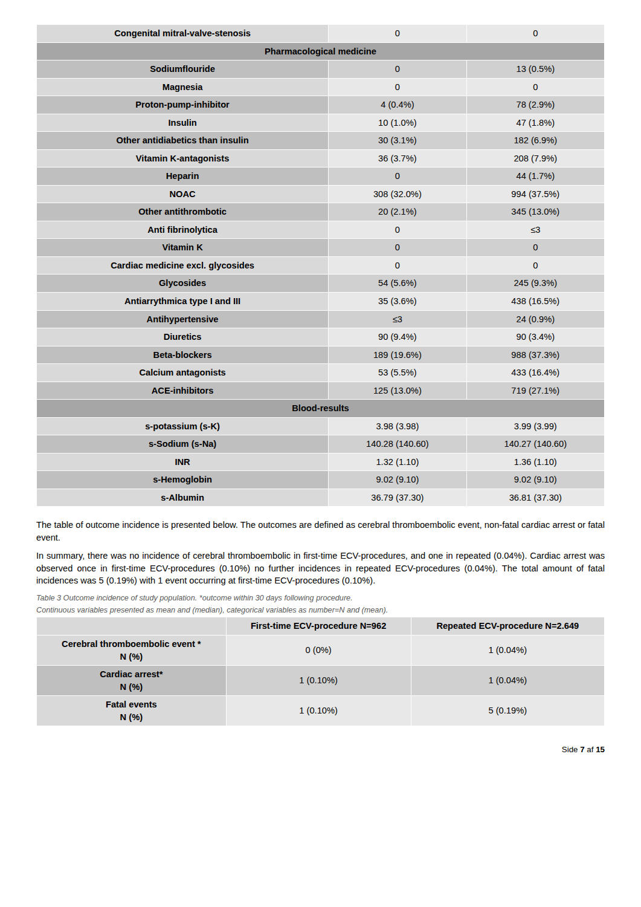| Congenital mitral-valve-stenosis | 0 | 0 |
| Pharmacological medicine |
| Sodiumflouride | 0 | 13 (0.5%) |
| Magnesia | 0 | 0 |
| Proton-pump-inhibitor | 4 (0.4%) | 78 (2.9%) |
| Insulin | 10 (1.0%) | 47 (1.8%) |
| Other antidiabetics than insulin | 30 (3.1%) | 182 (6.9%) |
| Vitamin K-antagonists | 36 (3.7%) | 208 (7.9%) |
| Heparin | 0 | 44 (1.7%) |
| NOAC | 308 (32.0%) | 994 (37.5%) |
| Other antithrombotic | 20 (2.1%) | 345 (13.0%) |
| Anti fibrinolytica | 0 | ≤3 |
| Vitamin K | 0 | 0 |
| Cardiac medicine excl. glycosides | 0 | 0 |
| Glycosides | 54 (5.6%) | 245 (9.3%) |
| Antiarrythmica type I and III | 35 (3.6%) | 438 (16.5%) |
| Antihypertensive | ≤3 | 24 (0.9%) |
| Diuretics | 90 (9.4%) | 90 (3.4%) |
| Beta-blockers | 189 (19.6%) | 988 (37.3%) |
| Calcium antagonists | 53 (5.5%) | 433 (16.4%) |
| ACE-inhibitors | 125 (13.0%) | 719 (27.1%) |
| Blood-results |
| s-potassium (s-K) | 3.98 (3.98) | 3.99 (3.99) |
| s-Sodium (s-Na) | 140.28 (140.60) | 140.27 (140.60) |
| INR | 1.32 (1.10) | 1.36 (1.10) |
| s-Hemoglobin | 9.02 (9.10) | 9.02 (9.10) |
| s-Albumin | 36.79 (37.30) | 36.81 (37.30) |
The table of outcome incidence is presented below. The outcomes are defined as cerebral thromboembolic event, non-fatal cardiac arrest or fatal event.
In summary, there was no incidence of cerebral thromboembolic in first-time ECV-procedures, and one in repeated (0.04%). Cardiac arrest was observed once in first-time ECV-procedures (0.10%) no further incidences in repeated ECV-procedures (0.04%). The total amount of fatal incidences was 5 (0.19%) with 1 event occurring at first-time ECV-procedures (0.10%).
Table 3 Outcome incidence of study population. *outcome within 30 days following procedure.
Continuous variables presented as mean and (median), categorical variables as number=N and (mean).
| | First-time ECV-procedure N=962 | Repeated ECV-procedure N=2.649 |
| Cerebral thromboembolic event * N (%) | 0 (0%) | 1 (0.04%) |
| Cardiac arrest* N (%) | 1 (0.10%) | 1 (0.04%) |
| Fatal events N (%) | 1 (0.10%) | 5 (0.19%) |
Side 7 af 15